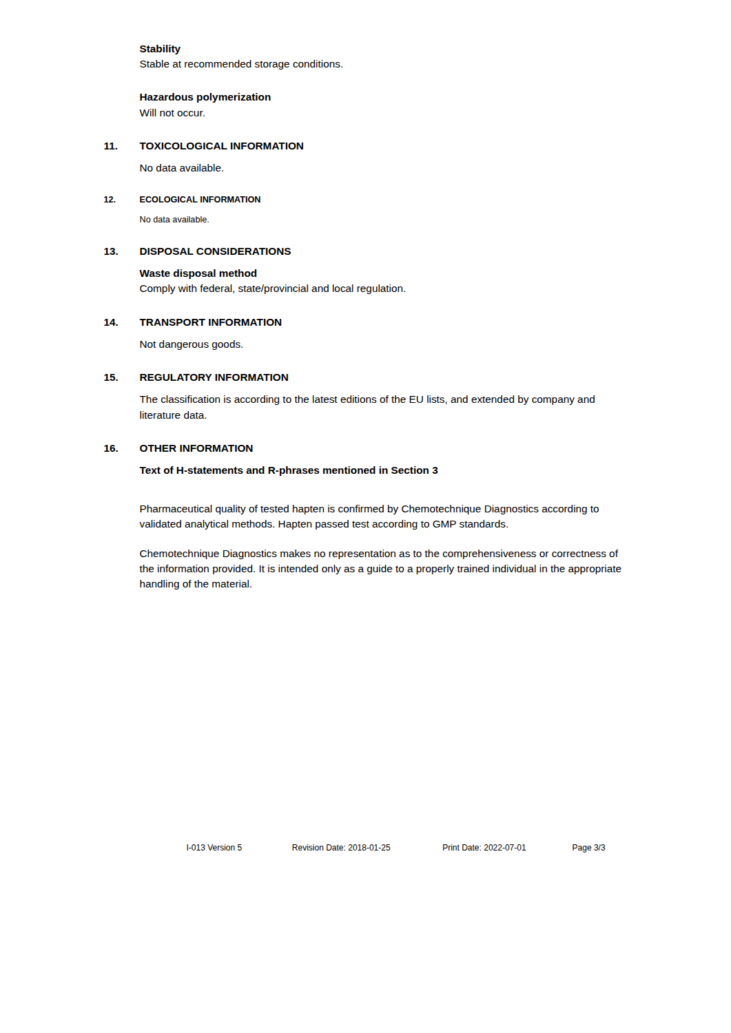Stability
Stable at recommended storage conditions.
Hazardous polymerization
Will not occur.
11. TOXICOLOGICAL INFORMATION
No data available.
12. ECOLOGICAL INFORMATION
No data available.
13. DISPOSAL CONSIDERATIONS
Waste disposal method
Comply with federal, state/provincial and local regulation.
14. TRANSPORT INFORMATION
Not dangerous goods.
15. REGULATORY INFORMATION
The classification is according to the latest editions of the EU lists, and extended by company and literature data.
16. OTHER INFORMATION
Text of H-statements and R-phrases mentioned in Section 3
Pharmaceutical quality of tested hapten is confirmed by Chemotechnique Diagnostics according to validated analytical methods. Hapten passed test according to GMP standards.
Chemotechnique Diagnostics makes no representation as to the comprehensiveness or correctness of the information provided. It is intended only as a guide to a properly trained individual in the appropriate handling of the material.
I-013 Version 5 Revision Date: 2018-01-25 Print Date: 2022-07-01 Page 3/3